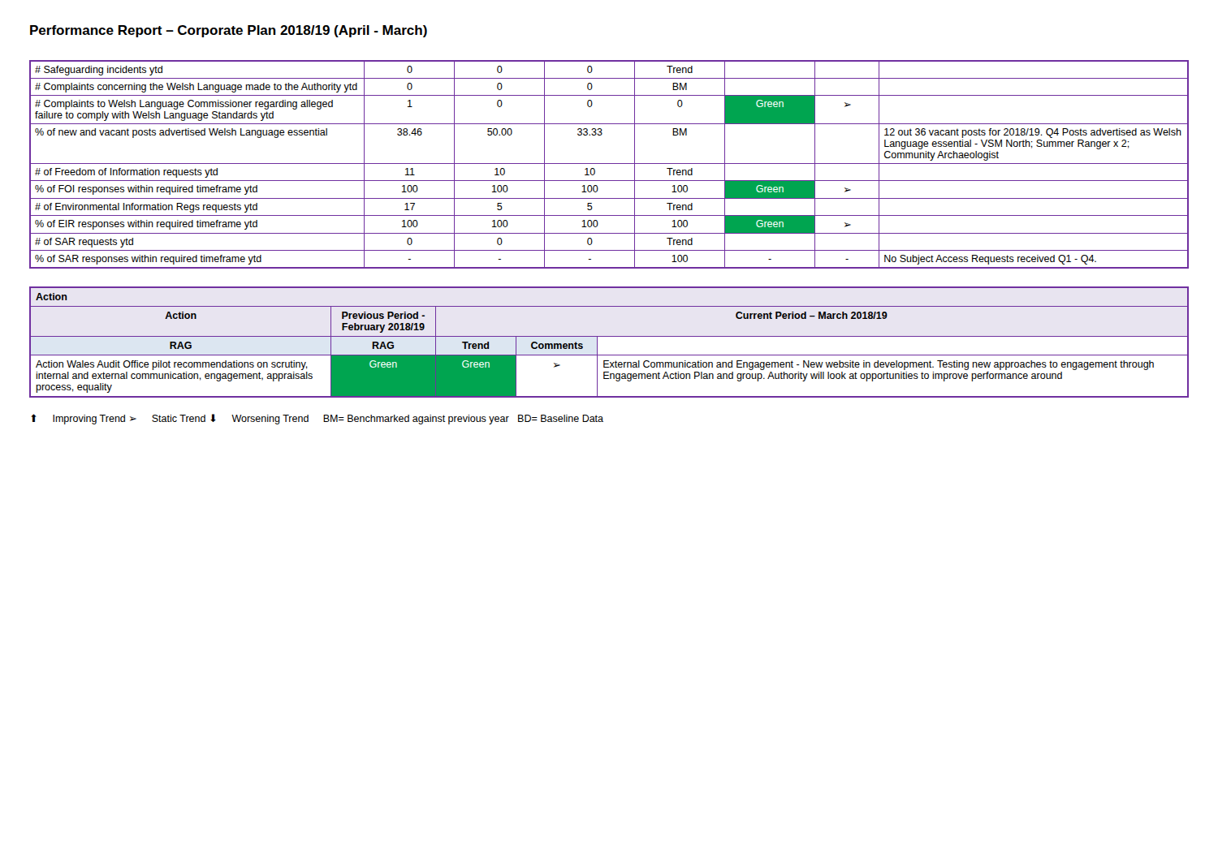Performance Report – Corporate Plan 2018/19 (April - March)
| # Safeguarding incidents ytd | 0 | 0 | 0 | Trend | | | |
| # Complaints concerning the Welsh Language made to the Authority ytd | 0 | 0 | 0 | BM | | | |
| # Complaints to Welsh Language Commissioner regarding alleged failure to comply with Welsh Language Standards ytd | 1 | 0 | 0 | 0 | Green | ➢ | |
| % of new and vacant posts advertised Welsh Language essential | 38.46 | 50.00 | 33.33 | BM | | | 12 out 36 vacant posts for 2018/19. Q4 Posts advertised as Welsh Language essential - VSM North; Summer Ranger x 2; Community Archaeologist |
| # of Freedom of Information requests ytd | 11 | 10 | 10 | Trend | | | |
| % of FOI responses within required timeframe ytd | 100 | 100 | 100 | 100 | Green | ➢ | |
| # of Environmental Information Regs requests ytd | 17 | 5 | 5 | Trend | | | |
| % of EIR responses within required timeframe ytd | 100 | 100 | 100 | 100 | Green | ➢ | |
| # of SAR requests ytd | 0 | 0 | 0 | Trend | | | |
| % of SAR responses within required timeframe ytd | - | - | - | 100 | - | - | No Subject Access Requests received Q1 - Q4. |
| Action |
| Action | Previous Period - February 2018/19 | Current Period – March 2018/19 |
| RAG | RAG | Trend | Comments | |
| Action Wales Audit Office pilot recommendations on scrutiny, internal and external communication, engagement, appraisals process, equality | Green | Green | ➢ | External Communication and Engagement - New website in development. Testing new approaches to engagement through Engagement Action Plan and group. Authority will look at opportunities to improve performance around |
⬆ Improving Trend ➢ Static Trend ⬇ Worsening Trend BM= Benchmarked against previous year BD= Baseline Data